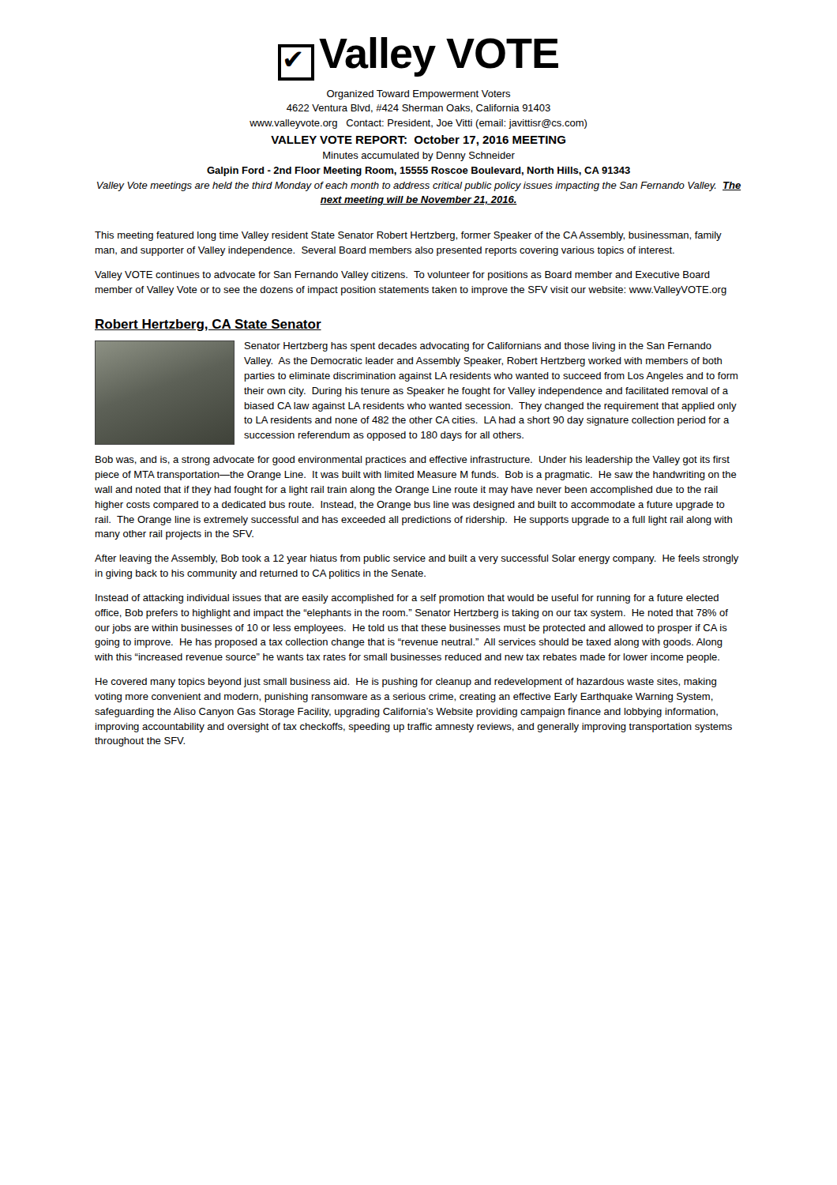Valley VOTE
Organized Toward Empowerment Voters
4622 Ventura Blvd, #424 Sherman Oaks, California 91403
www.valleyvote.org Contact: President, Joe Vitti (email: javittisr@cs.com)
VALLEY VOTE REPORT: October 17, 2016 MEETING
Minutes accumulated by Denny Schneider
Galpin Ford - 2nd Floor Meeting Room, 15555 Roscoe Boulevard, North Hills, CA 91343
Valley Vote meetings are held the third Monday of each month to address critical public policy issues impacting the San Fernando Valley. The next meeting will be November 21, 2016.
This meeting featured long time Valley resident State Senator Robert Hertzberg, former Speaker of the CA Assembly, businessman, family man, and supporter of Valley independence. Several Board members also presented reports covering various topics of interest.
Valley VOTE continues to advocate for San Fernando Valley citizens. To volunteer for positions as Board member and Executive Board member of Valley Vote or to see the dozens of impact position statements taken to improve the SFV visit our website: www.ValleyVOTE.org
Robert Hertzberg, CA State Senator
Senator Hertzberg has spent decades advocating for Californians and those living in the San Fernando Valley. As the Democratic leader and Assembly Speaker, Robert Hertzberg worked with members of both parties to eliminate discrimination against LA residents who wanted to succeed from Los Angeles and to form their own city. During his tenure as Speaker he fought for Valley independence and facilitated removal of a biased CA law against LA residents who wanted secession. They changed the requirement that applied only to LA residents and none of 482 the other CA cities. LA had a short 90 day signature collection period for a succession referendum as opposed to 180 days for all others.
Bob was, and is, a strong advocate for good environmental practices and effective infrastructure. Under his leadership the Valley got its first piece of MTA transportation—the Orange Line. It was built with limited Measure M funds. Bob is a pragmatic. He saw the handwriting on the wall and noted that if they had fought for a light rail train along the Orange Line route it may have never been accomplished due to the rail higher costs compared to a dedicated bus route. Instead, the Orange bus line was designed and built to accommodate a future upgrade to rail. The Orange line is extremely successful and has exceeded all predictions of ridership. He supports upgrade to a full light rail along with many other rail projects in the SFV.
After leaving the Assembly, Bob took a 12 year hiatus from public service and built a very successful Solar energy company. He feels strongly in giving back to his community and returned to CA politics in the Senate.
Instead of attacking individual issues that are easily accomplished for a self promotion that would be useful for running for a future elected office, Bob prefers to highlight and impact the “elephants in the room.” Senator Hertzberg is taking on our tax system. He noted that 78% of our jobs are within businesses of 10 or less employees. He told us that these businesses must be protected and allowed to prosper if CA is going to improve. He has proposed a tax collection change that is “revenue neutral.” All services should be taxed along with goods. Along with this “increased revenue source” he wants tax rates for small businesses reduced and new tax rebates made for lower income people.
He covered many topics beyond just small business aid. He is pushing for cleanup and redevelopment of hazardous waste sites, making voting more convenient and modern, punishing ransomware as a serious crime, creating an effective Early Earthquake Warning System, safeguarding the Aliso Canyon Gas Storage Facility, upgrading California’s Website providing campaign finance and lobbying information, improving accountability and oversight of tax checkoffs, speeding up traffic amnesty reviews, and generally improving transportation systems throughout the SFV.